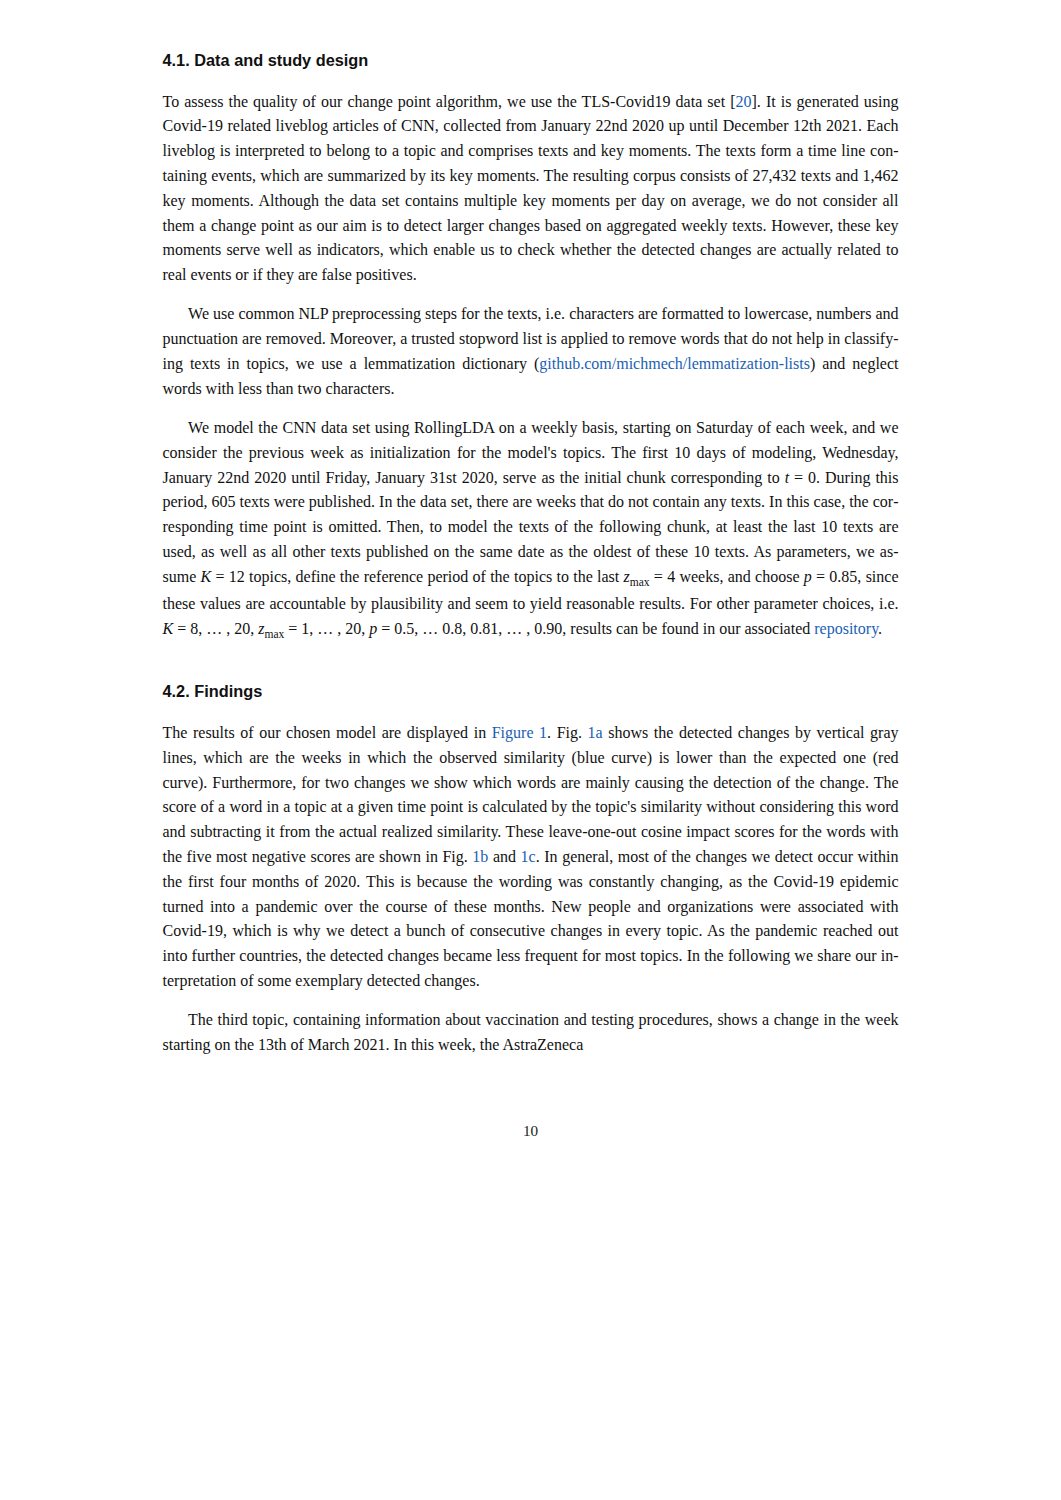4.1. Data and study design
To assess the quality of our change point algorithm, we use the TLS-Covid19 data set [20]. It is generated using Covid-19 related liveblog articles of CNN, collected from January 22nd 2020 up until December 12th 2021. Each liveblog is interpreted to belong to a topic and comprises texts and key moments. The texts form a time line containing events, which are summarized by its key moments. The resulting corpus consists of 27,432 texts and 1,462 key moments. Although the data set contains multiple key moments per day on average, we do not consider all them a change point as our aim is to detect larger changes based on aggregated weekly texts. However, these key moments serve well as indicators, which enable us to check whether the detected changes are actually related to real events or if they are false positives.
We use common NLP preprocessing steps for the texts, i.e. characters are formatted to lowercase, numbers and punctuation are removed. Moreover, a trusted stopword list is applied to remove words that do not help in classifying texts in topics, we use a lemmatization dictionary (github.com/michmech/lemmatization-lists) and neglect words with less than two characters.
We model the CNN data set using RollingLDA on a weekly basis, starting on Saturday of each week, and we consider the previous week as initialization for the model's topics. The first 10 days of modeling, Wednesday, January 22nd 2020 until Friday, January 31st 2020, serve as the initial chunk corresponding to t = 0. During this period, 605 texts were published. In the data set, there are weeks that do not contain any texts. In this case, the corresponding time point is omitted. Then, to model the texts of the following chunk, at least the last 10 texts are used, as well as all other texts published on the same date as the oldest of these 10 texts. As parameters, we assume K = 12 topics, define the reference period of the topics to the last zmax = 4 weeks, and choose p = 0.85, since these values are accountable by plausibility and seem to yield reasonable results. For other parameter choices, i.e. K = 8, … , 20, zmax = 1, … , 20, p = 0.5, … 0.8, 0.81, … , 0.90, results can be found in our associated repository.
4.2. Findings
The results of our chosen model are displayed in Figure 1. Fig. 1a shows the detected changes by vertical gray lines, which are the weeks in which the observed similarity (blue curve) is lower than the expected one (red curve). Furthermore, for two changes we show which words are mainly causing the detection of the change. The score of a word in a topic at a given time point is calculated by the topic's similarity without considering this word and subtracting it from the actual realized similarity. These leave-one-out cosine impact scores for the words with the five most negative scores are shown in Fig. 1b and 1c. In general, most of the changes we detect occur within the first four months of 2020. This is because the wording was constantly changing, as the Covid-19 epidemic turned into a pandemic over the course of these months. New people and organizations were associated with Covid-19, which is why we detect a bunch of consecutive changes in every topic. As the pandemic reached out into further countries, the detected changes became less frequent for most topics. In the following we share our interpretation of some exemplary detected changes.
The third topic, containing information about vaccination and testing procedures, shows a change in the week starting on the 13th of March 2021. In this week, the AstraZeneca
10